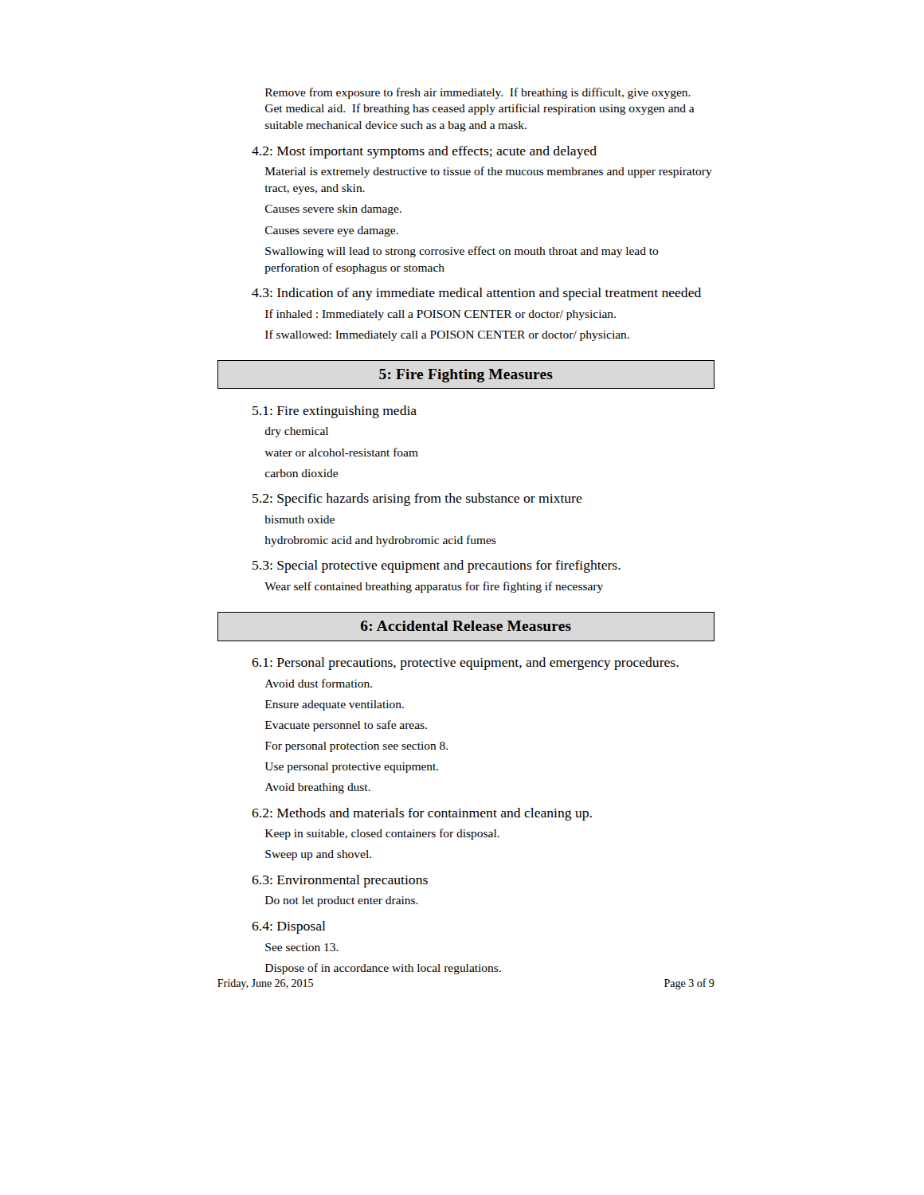Remove from exposure to fresh air immediately. If breathing is difficult, give oxygen. Get medical aid. If breathing has ceased apply artificial respiration using oxygen and a suitable mechanical device such as a bag and a mask.
4.2: Most important symptoms and effects; acute and delayed
Material is extremely destructive to tissue of the mucous membranes and upper respiratory tract, eyes, and skin.
Causes severe skin damage.
Causes severe eye damage.
Swallowing will lead to strong corrosive effect on mouth throat and may lead to perforation of esophagus or stomach
4.3: Indication of any immediate medical attention and special treatment needed
If inhaled : Immediately call a POISON CENTER or doctor/ physician.
If swallowed: Immediately call a POISON CENTER or doctor/ physician.
5: Fire Fighting Measures
5.1: Fire extinguishing media
dry chemical
water or alcohol-resistant foam
carbon dioxide
5.2: Specific hazards arising from the substance or mixture
bismuth oxide
hydrobromic acid and hydrobromic acid fumes
5.3: Special protective equipment and precautions for firefighters.
Wear self contained breathing apparatus for fire fighting if necessary
6: Accidental Release Measures
6.1: Personal precautions, protective equipment, and emergency procedures.
Avoid dust formation.
Ensure adequate ventilation.
Evacuate personnel to safe areas.
For personal protection see section 8.
Use personal protective equipment.
Avoid breathing dust.
6.2: Methods and materials for containment and cleaning up.
Keep in suitable, closed containers for disposal.
Sweep up and shovel.
6.3: Environmental precautions
Do not let product enter drains.
6.4: Disposal
See section 13.
Dispose of in accordance with local regulations.
Friday, June 26, 2015 Page 3 of 9